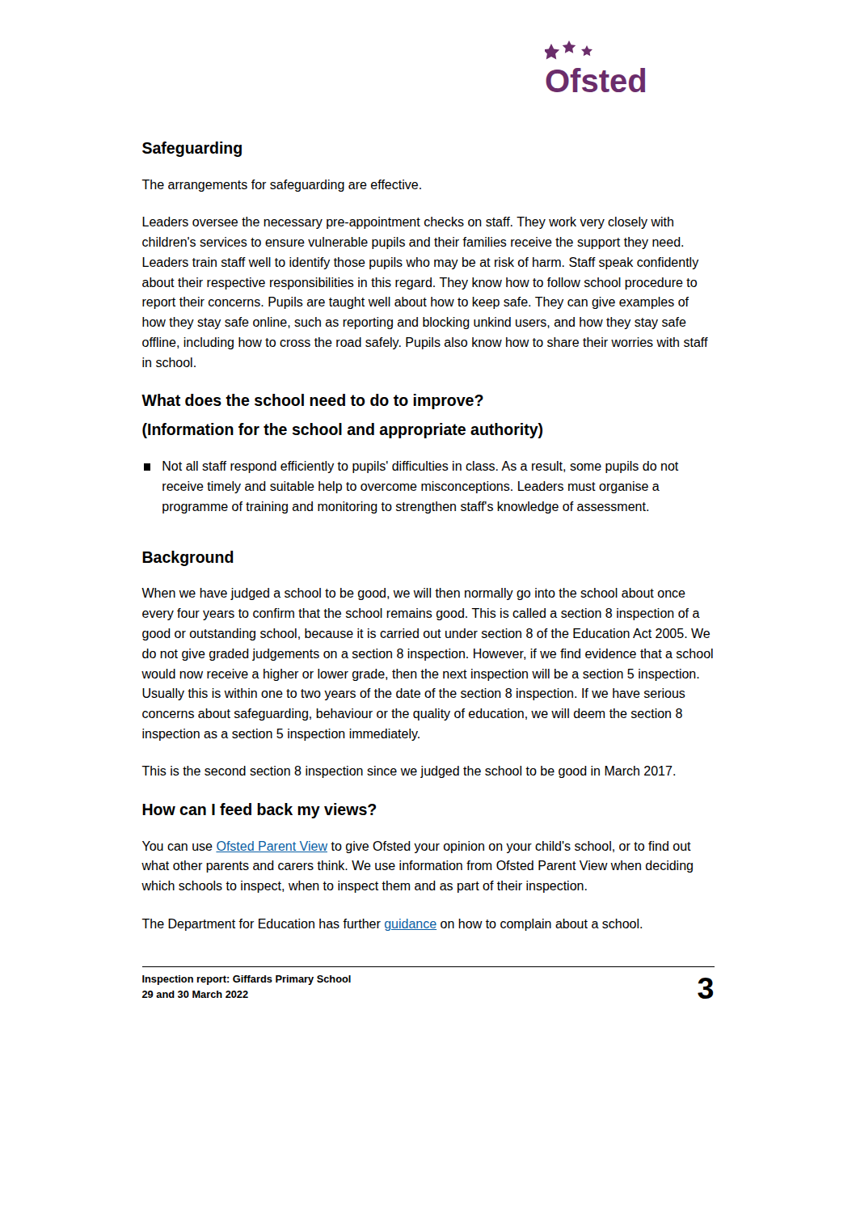Ofsted
Safeguarding
The arrangements for safeguarding are effective.
Leaders oversee the necessary pre-appointment checks on staff. They work very closely with children's services to ensure vulnerable pupils and their families receive the support they need. Leaders train staff well to identify those pupils who may be at risk of harm. Staff speak confidently about their respective responsibilities in this regard. They know how to follow school procedure to report their concerns. Pupils are taught well about how to keep safe. They can give examples of how they stay safe online, such as reporting and blocking unkind users, and how they stay safe offline, including how to cross the road safely. Pupils also know how to share their worries with staff in school.
What does the school need to do to improve?
(Information for the school and appropriate authority)
Not all staff respond efficiently to pupils' difficulties in class. As a result, some pupils do not receive timely and suitable help to overcome misconceptions. Leaders must organise a programme of training and monitoring to strengthen staff's knowledge of assessment.
Background
When we have judged a school to be good, we will then normally go into the school about once every four years to confirm that the school remains good. This is called a section 8 inspection of a good or outstanding school, because it is carried out under section 8 of the Education Act 2005. We do not give graded judgements on a section 8 inspection. However, if we find evidence that a school would now receive a higher or lower grade, then the next inspection will be a section 5 inspection. Usually this is within one to two years of the date of the section 8 inspection. If we have serious concerns about safeguarding, behaviour or the quality of education, we will deem the section 8 inspection as a section 5 inspection immediately.
This is the second section 8 inspection since we judged the school to be good in March 2017.
How can I feed back my views?
You can use Ofsted Parent View to give Ofsted your opinion on your child's school, or to find out what other parents and carers think. We use information from Ofsted Parent View when deciding which schools to inspect, when to inspect them and as part of their inspection.
The Department for Education has further guidance on how to complain about a school.
Inspection report: Giffards Primary School
29 and 30 March 2022
3